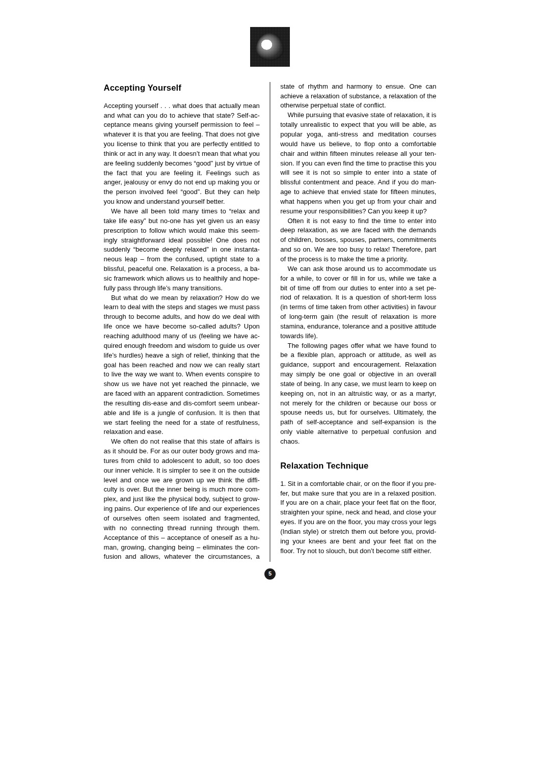Accepting Yourself
Accepting yourself . . . what does that actually mean and what can you do to achieve that state? Self-acceptance means giving yourself permission to feel – whatever it is that you are feeling. That does not give you license to think that you are perfectly entitled to think or act in any way. It doesn’t mean that what you are feeling suddenly becomes “good” just by virtue of the fact that you are feeling it. Feelings such as anger, jealousy or envy do not end up making you or the person involved feel “good”. But they can help you know and understand yourself better.
We have all been told many times to “relax and take life easy” but no-one has yet given us an easy prescription to follow which would make this seemingly straightforward ideal possible! One does not suddenly “become deeply relaxed” in one instantaneous leap – from the confused, uptight state to a blissful, peaceful one. Relaxation is a process, a basic framework which allows us to healthily and hopefully pass through life’s many transitions.
But what do we mean by relaxation? How do we learn to deal with the steps and stages we must pass through to become adults, and how do we deal with life once we have become so-called adults? Upon reaching adulthood many of us (feeling we have acquired enough freedom and wisdom to guide us over life’s hurdles) heave a sigh of relief, thinking that the goal has been reached and now we can really start to live the way we want to. When events conspire to show us we have not yet reached the pinnacle, we are faced with an apparent contradiction. Sometimes the resulting dis-ease and dis-comfort seem unbearable and life is a jungle of confusion. It is then that we start feeling the need for a state of restfulness, relaxation and ease.
We often do not realise that this state of affairs is as it should be. For as our outer body grows and matures from child to adolescent to adult, so too does our inner vehicle. It is simpler to see it on the outside level and once we are grown up we think the difficulty is over. But the inner being is much more complex, and just like the physical body, subject to growing pains. Our experience of life and our experiences of ourselves often seem isolated and fragmented, with no connecting thread running through them. Acceptance of this – acceptance of oneself as a human, growing, changing being – eliminates the confusion and allows, whatever the circumstances, a state of rhythm and harmony to ensue. One can achieve a relaxation of substance, a relaxation of the otherwise perpetual state of conflict.
While pursuing that evasive state of relaxation, it is totally unrealistic to expect that you will be able, as popular yoga, anti-stress and meditation courses would have us believe, to flop onto a comfortable chair and within fifteen minutes release all your tension. If you can even find the time to practise this you will see it is not so simple to enter into a state of blissful contentment and peace. And if you do manage to achieve that envied state for fifteen minutes, what happens when you get up from your chair and resume your responsibilities? Can you keep it up?
Often it is not easy to find the time to enter into deep relaxation, as we are faced with the demands of children, bosses, spouses, partners, commitments and so on. We are too busy to relax! Therefore, part of the process is to make the time a priority.
We can ask those around us to accommodate us for a while, to cover or fill in for us, while we take a bit of time off from our duties to enter into a set period of relaxation. It is a question of short-term loss (in terms of time taken from other activities) in favour of long-term gain (the result of relaxation is more stamina, endurance, tolerance and a positive attitude towards life).
The following pages offer what we have found to be a flexible plan, approach or attitude, as well as guidance, support and encouragement. Relaxation may simply be one goal or objective in an overall state of being. In any case, we must learn to keep on keeping on, not in an altruistic way, or as a martyr, not merely for the children or because our boss or spouse needs us, but for ourselves. Ultimately, the path of self-acceptance and self-expansion is the only viable alternative to perpetual confusion and chaos.
Relaxation Technique
1. Sit in a comfortable chair, or on the floor if you prefer, but make sure that you are in a relaxed position. If you are on a chair, place your feet flat on the floor, straighten your spine, neck and head, and close your eyes. If you are on the floor, you may cross your legs (Indian style) or stretch them out before you, providing your knees are bent and your feet flat on the floor. Try not to slouch, but don’t become stiff either.
5